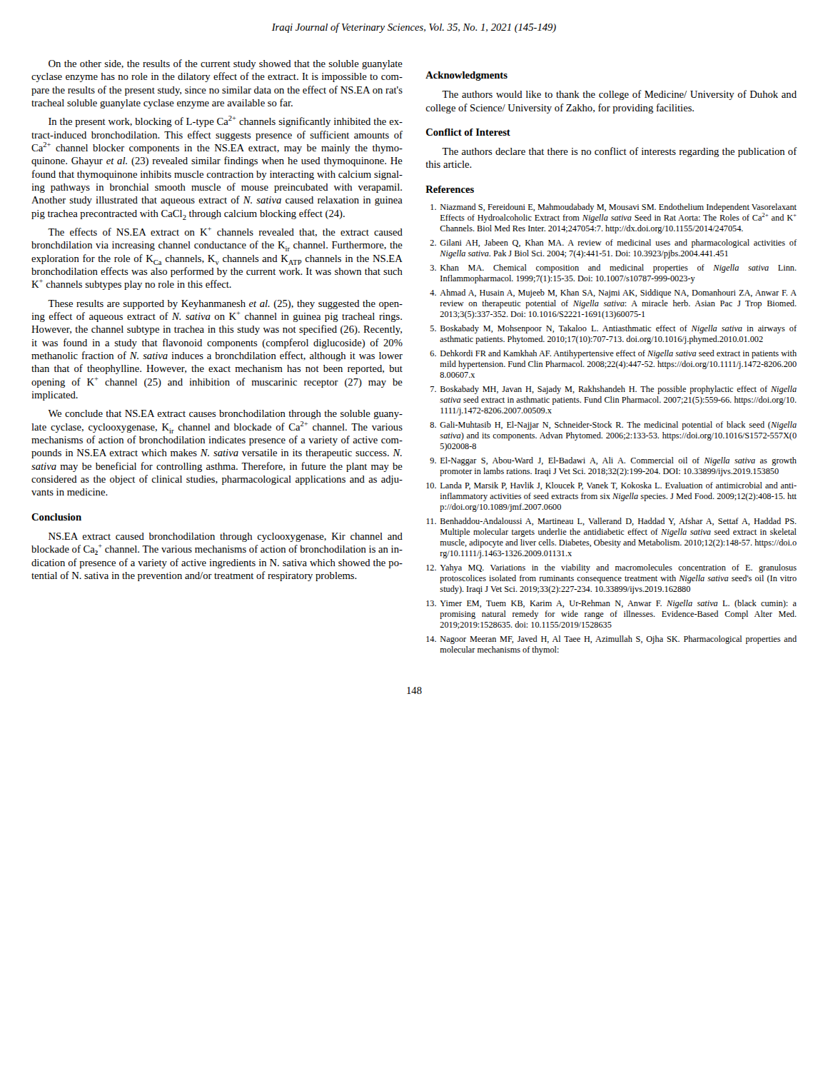Iraqi Journal of Veterinary Sciences, Vol. 35, No. 1, 2021 (145-149)
On the other side, the results of the current study showed that the soluble guanylate cyclase enzyme has no role in the dilatory effect of the extract. It is impossible to compare the results of the present study, since no similar data on the effect of NS.EA on rat's tracheal soluble guanylate cyclase enzyme are available so far.
In the present work, blocking of L-type Ca2+ channels significantly inhibited the extract-induced bronchodilation. This effect suggests presence of sufficient amounts of Ca2+ channel blocker components in the NS.EA extract, may be mainly the thymoquinone. Ghayur et al. (23) revealed similar findings when he used thymoquinone. He found that thymoquinone inhibits muscle contraction by interacting with calcium signaling pathways in bronchial smooth muscle of mouse preincubated with verapamil. Another study illustrated that aqueous extract of N. sativa caused relaxation in guinea pig trachea precontracted with CaCl2 through calcium blocking effect (24).
The effects of NS.EA extract on K+ channels revealed that, the extract caused bronchdilation via increasing channel conductance of the Kir channel. Furthermore, the exploration for the role of KCa channels, Kv channels and KATP channels in the NS.EA bronchodilation effects was also performed by the current work. It was shown that such K+ channels subtypes play no role in this effect.
These results are supported by Keyhanmanesh et al. (25), they suggested the opening effect of aqueous extract of N. sativa on K+ channel in guinea pig tracheal rings. However, the channel subtype in trachea in this study was not specified (26). Recently, it was found in a study that flavonoid components (compferol diglucoside) of 20% methanolic fraction of N. sativa induces a bronchdilation effect, although it was lower than that of theophylline. However, the exact mechanism has not been reported, but opening of K+ channel (25) and inhibition of muscarinic receptor (27) may be implicated.
We conclude that NS.EA extract causes bronchodilation through the soluble guanylate cyclase, cyclooxygenase, Kir channel and blockade of Ca2+ channel. The various mechanisms of action of bronchodilation indicates presence of a variety of active compounds in NS.EA extract which makes N. sativa versatile in its therapeutic success. N. sativa may be beneficial for controlling asthma. Therefore, in future the plant may be considered as the object of clinical studies, pharmacological applications and as adjuvants in medicine.
Conclusion
NS.EA extract caused bronchodilation through cyclooxygenase, Kir channel and blockade of Ca₂+ channel. The various mechanisms of action of bronchodilation is an indication of presence of a variety of active ingredients in N. sativa which showed the potential of N. sativa in the prevention and/or treatment of respiratory problems.
Acknowledgments
The authors would like to thank the college of Medicine/ University of Duhok and college of Science/ University of Zakho, for providing facilities.
Conflict of Interest
The authors declare that there is no conflict of interests regarding the publication of this article.
References
Niazmand S, Fereidouni E, Mahmoudabady M, Mousavi SM. Endothelium Independent Vasorelaxant Effects of Hydroalcoholic Extract from Nigella sativa Seed in Rat Aorta: The Roles of Ca2+ and K+ Channels. Biol Med Res Inter. 2014;247054:7. http://dx.doi.org/10.1155/2014/247054.
Gilani AH, Jabeen Q, Khan MA. A review of medicinal uses and pharmacological activities of Nigella sativa. Pak J Biol Sci. 2004; 7(4):441-51. Doi: 10.3923/pjbs.2004.441.451
Khan MA. Chemical composition and medicinal properties of Nigella sativa Linn. Inflammopharmacol. 1999;7(1):15-35. Doi: 10.1007/s10787-999-0023-y
Ahmad A, Husain A, Mujeeb M, Khan SA, Najmi AK, Siddique NA, Domanhouri ZA, Anwar F. A review on therapeutic potential of Nigella sativa: A miracle herb. Asian Pac J Trop Biomed. 2013;3(5):337-352. Doi: 10.1016/S2221-1691(13)60075-1
Boskabady M, Mohsenpoor N, Takaloo L. Antiasthmatic effect of Nigella sativa in airways of asthmatic patients. Phytomed. 2010;17(10):707-713. doi.org/10.1016/j.phymed.2010.01.002
Dehkordi FR and Kamkhah AF. Antihypertensive effect of Nigella sativa seed extract in patients with mild hypertension. Fund Clin Pharmacol. 2008;22(4):447-52. https://doi.org/10.1111/j.1472-8206.2008.00607.x
Boskabady MH, Javan H, Sajady M, Rakhshandeh H. The possible prophylactic effect of Nigella sativa seed extract in asthmatic patients. Fund Clin Pharmacol. 2007;21(5):559-66. https://doi.org/10.1111/j.1472-8206.2007.00509.x
Gali‐Muhtasib H, El‐Najjar N, Schneider‐Stock R. The medicinal potential of black seed (Nigella sativa) and its components. Advan Phytomed. 2006;2:133-53. https://doi.org/10.1016/S1572-557X(05)02008-8
El-Naggar S, Abou-Ward J, El-Badawi A, Ali A. Commercial oil of Nigella sativa as growth promoter in lambs rations. Iraqi J Vet Sci. 2018;32(2):199-204. DOI: 10.33899/ijvs.2019.153850
Landa P, Marsik P, Havlik J, Kloucek P, Vanek T, Kokoska L. Evaluation of antimicrobial and anti-inflammatory activities of seed extracts from six Nigella species. J Med Food. 2009;12(2):408-15. http://doi.org/10.1089/jmf.2007.0600
Benhaddou‐Andaloussi A, Martineau L, Vallerand D, Haddad Y, Afshar A, Settaf A, Haddad PS. Multiple molecular targets underlie the antidiabetic effect of Nigella sativa seed extract in skeletal muscle, adipocyte and liver cells. Diabetes, Obesity and Metabolism. 2010;12(2):148-57. https://doi.org/10.1111/j.1463-1326.2009.01131.x
Yahya MQ. Variations in the viability and macromolecules concentration of E. granulosus protoscolices isolated from ruminants consequence treatment with Nigella sativa seed's oil (In vitro study). Iraqi J Vet Sci. 2019;33(2):227-234. 10.33899/ijvs.2019.162880
Yimer EM, Tuem KB, Karim A, Ur-Rehman N, Anwar F. Nigella sativa L. (black cumin): a promising natural remedy for wide range of illnesses. Evidence-Based Compl Alter Med. 2019;2019:1528635. doi: 10.1155/2019/1528635
Nagoor Meeran MF, Javed H, Al Taee H, Azimullah S, Ojha SK. Pharmacological properties and molecular mechanisms of thymol:
148